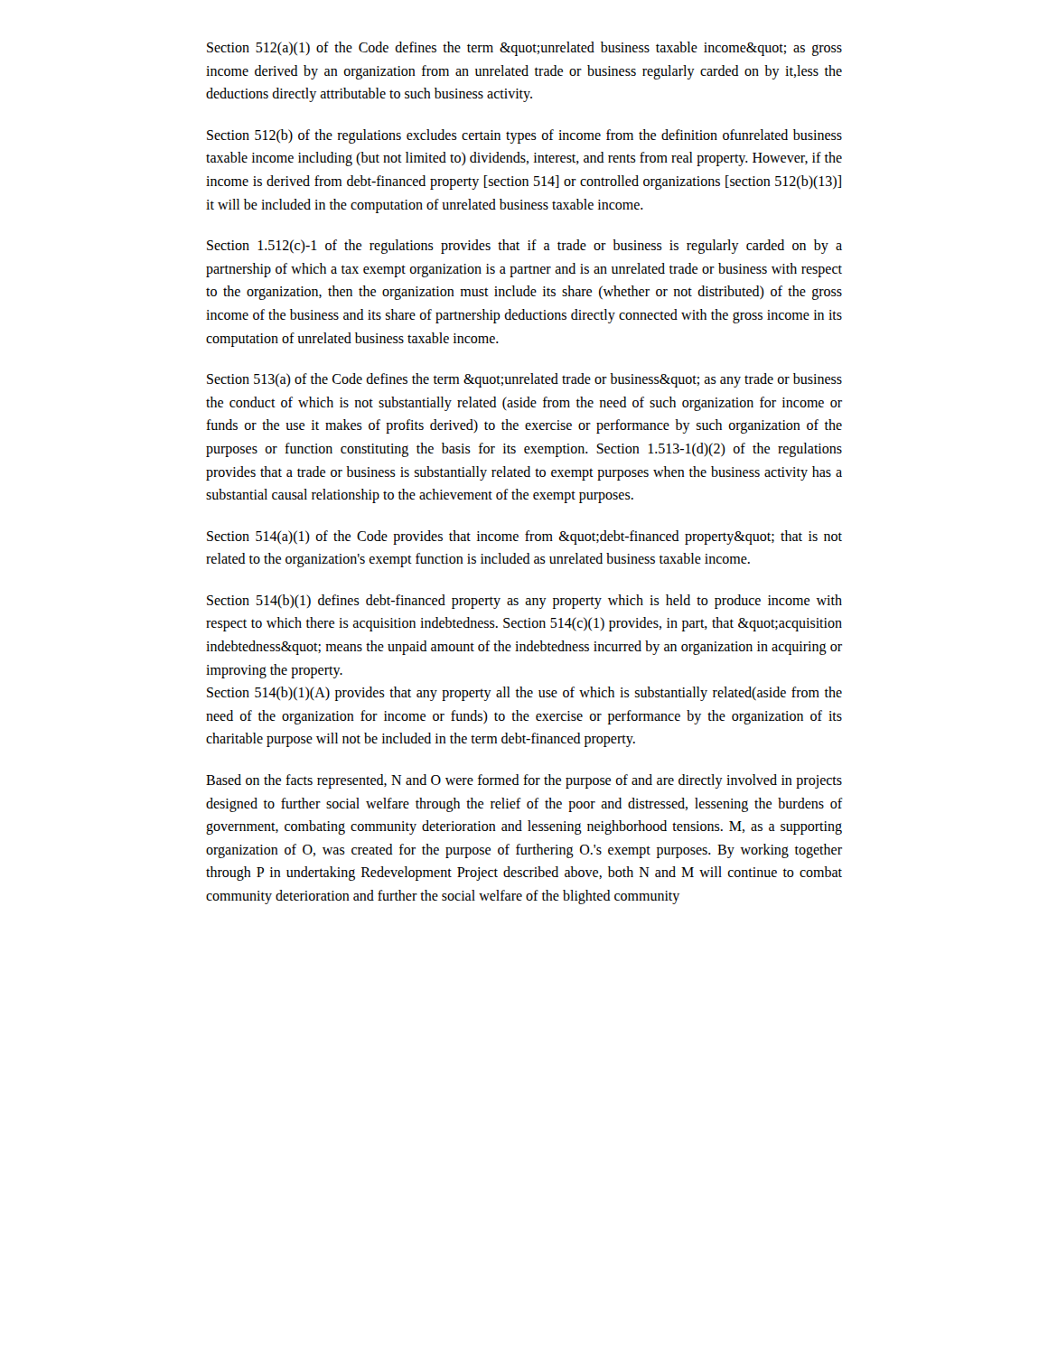Section 512(a)(1) of the Code defines the term &quot;unrelated business taxable income&quot; as gross income derived by an organization from an unrelated trade or business regularly carded on by it,less the deductions directly attributable to such business activity.
Section 512(b) of the regulations excludes certain types of income from the definition ofunrelated business taxable income including (but not limited to) dividends, interest, and rents from real property. However, if the income is derived from debt-financed property [section 514] or controlled organizations [section 512(b)(13)] it will be included in the computation of unrelated business taxable income.
Section 1.512(c)-1 of the regulations provides that if a trade or business is regularly carded on by a partnership of which a tax exempt organization is a partner and is an unrelated trade or business with respect to the organization, then the organization must include its share (whether or not distributed) of the gross income of the business and its share of partnership deductions directly connected with the gross income in its computation of unrelated business taxable income.
Section 513(a) of the Code defines the term &quot;unrelated trade or business&quot; as any trade or business the conduct of which is not substantially related (aside from the need of such organization for income or funds or the use it makes of profits derived) to the exercise or performance by such organization of the purposes or function constituting the basis for its exemption. Section 1.513-1(d)(2) of the regulations provides that a trade or business is substantially related to exempt purposes when the business activity has a substantial causal relationship to the achievement of the exempt purposes.
Section 514(a)(1) of the Code provides that income from &quot;debt-financed property&quot; that is not related to the organization's exempt function is included as unrelated business taxable income.
Section 514(b)(1) defines debt-financed property as any property which is held to produce income with respect to which there is acquisition indebtedness. Section 514(c)(1) provides, in part, that &quot;acquisition indebtedness&quot; means the unpaid amount of the indebtedness incurred by an organization in acquiring or improving the property.
Section 514(b)(1)(A) provides that any property all the use of which is substantially related(aside from the need of the organization for income or funds) to the exercise or performance by the organization of its charitable purpose will not be included in the term debt-financed property.
Based on the facts represented, N and O were formed for the purpose of and are directly involved in projects designed to further social welfare through the relief of the poor and distressed, lessening the burdens of government, combating community deterioration and lessening neighborhood tensions. M, as a supporting organization of O, was created for the purpose of furthering O.'s exempt purposes. By working together through P in undertaking Redevelopment Project described above, both N and M will continue to combat community deterioration and further the social welfare of the blighted community